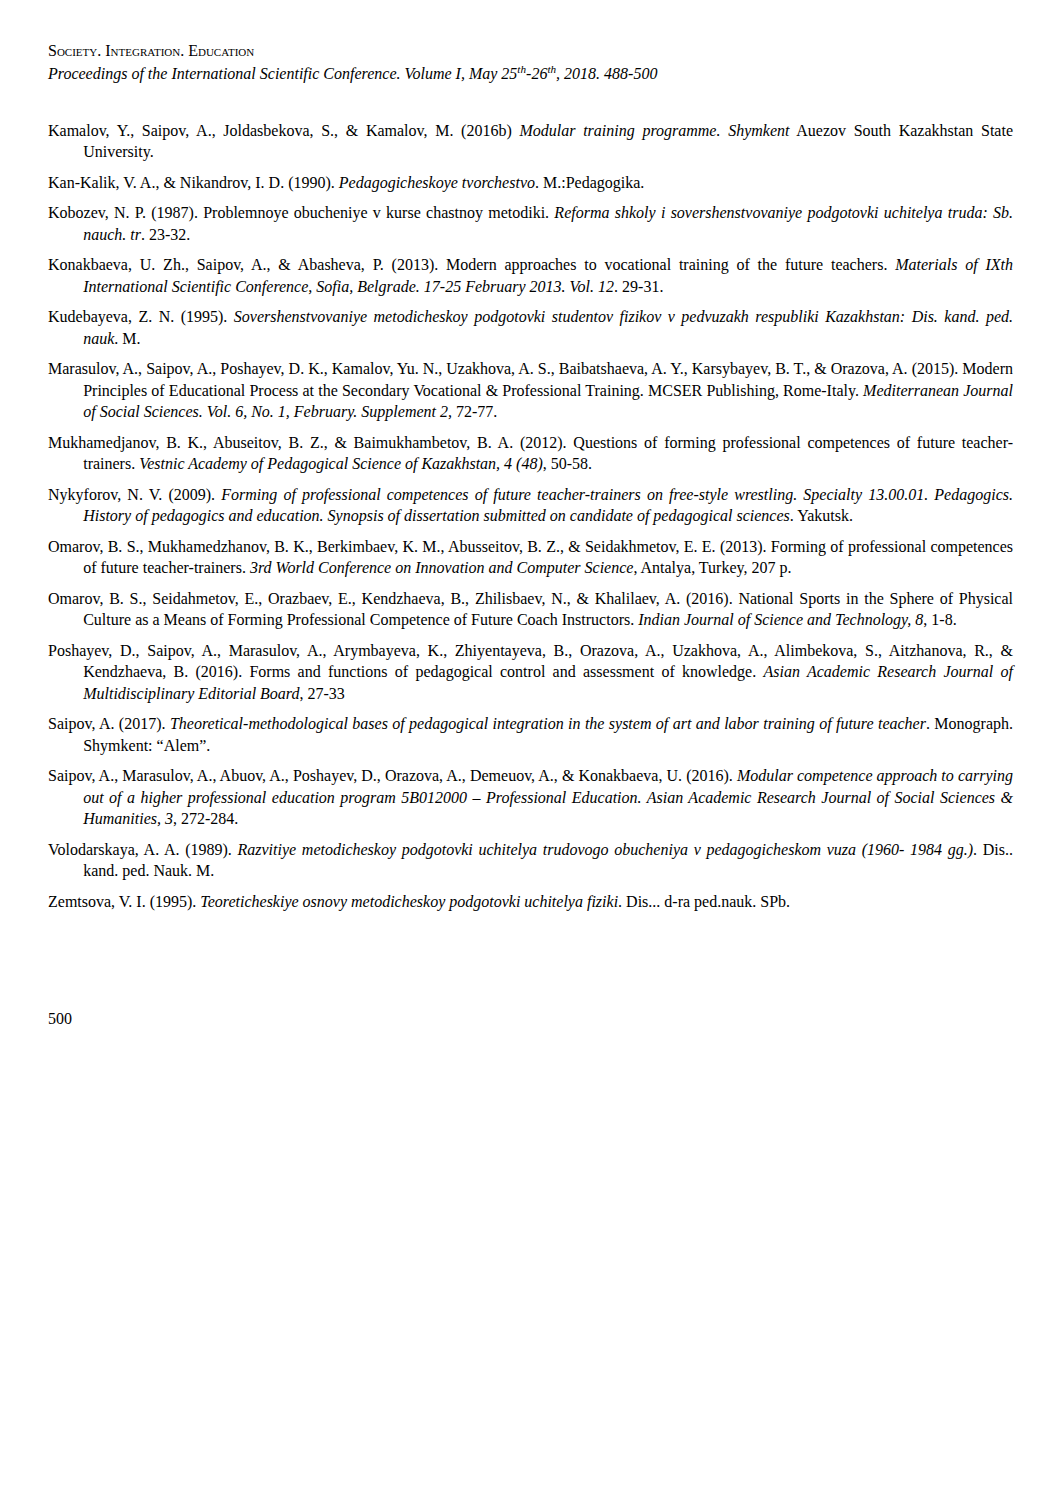Society. Integration. Education
Proceedings of the International Scientific Conference. Volume I, May 25th-26th, 2018. 488-500
Kamalov, Y., Saipov, A., Joldasbekova, S., & Kamalov, M. (2016b) Modular training programme. Shymkent Auezov South Kazakhstan State University.
Kan-Kalik, V. A., & Nikandrov, I. D. (1990). Pedagogicheskoye tvorchestvo. M.:Pedagogika.
Kobozev, N. P. (1987). Problemnoye obucheniye v kurse chastnoy metodiki. Reforma shkoly i sovershenstvovaniye podgotovki uchitelya truda: Sb. nauch. tr. 23-32.
Konakbaeva, U. Zh., Saipov, A., & Abasheva, P. (2013). Modern approaches to vocational training of the future teachers. Materials of IXth International Scientific Conference, Sofia, Belgrade. 17-25 February 2013. Vol. 12. 29-31.
Kudebayeva, Z. N. (1995). Sovershenstvovaniye metodicheskoy podgotovki studentov fizikov v pedvuzakh respubliki Kazakhstan: Dis. kand. ped. nauk. M.
Marasulov, A., Saipov, A., Poshayev, D. K., Kamalov, Yu. N., Uzakhova, A. S., Baibatshaeva, A. Y., Karsybayev, B. T., & Orazova, A. (2015). Modern Principles of Educational Process at the Secondary Vocational & Professional Training. MCSER Publishing, Rome-Italy. Mediterranean Journal of Social Sciences. Vol. 6, No. 1, February. Supplement 2, 72-77.
Mukhamedjanov, B. K., Abuseitov, B. Z., & Baimukhambetov, B. A. (2012). Questions of forming professional competences of future teacher-trainers. Vestnic Academy of Pedagogical Science of Kazakhstan, 4 (48), 50-58.
Nykyforov, N. V. (2009). Forming of professional competences of future teacher-trainers on free-style wrestling. Specialty 13.00.01. Pedagogics. History of pedagogics and education. Synopsis of dissertation submitted on candidate of pedagogical sciences. Yakutsk.
Omarov, B. S., Mukhamedzhanov, B. K., Berkimbaev, K. M., Abusseitov, B. Z., & Seidakhmetov, E. E. (2013). Forming of professional competences of future teacher-trainers. 3rd World Conference on Innovation and Computer Science, Antalya, Turkey, 207 p.
Omarov, B. S., Seidahmetov, E., Orazbaev, E., Kendzhaeva, B., Zhilisbaev, N., & Khalilaev, A. (2016). National Sports in the Sphere of Physical Culture as a Means of Forming Professional Competence of Future Coach Instructors. Indian Journal of Science and Technology, 8, 1-8.
Poshayev, D., Saipov, A., Marasulov, A., Arymbayeva, K., Zhiyentayeva, B., Orazova, A., Uzakhova, A., Alimbekova, S., Aitzhanova, R., & Kendzhaeva, B. (2016). Forms and functions of pedagogical control and assessment of knowledge. Asian Academic Research Journal of Multidisciplinary Editorial Board, 27-33
Saipov, A. (2017). Theoretical-methodological bases of pedagogical integration in the system of art and labor training of future teacher. Monograph. Shymkent: “Alem”.
Saipov, A., Marasulov, A., Abuov, A., Poshayev, D., Orazova, A., Demeuov, A., & Konakbaeva, U. (2016). Modular competence approach to carrying out of a higher professional education program 5B012000 – Professional Education. Asian Academic Research Journal of Social Sciences & Humanities, 3, 272-284.
Volodarskaya, A. A. (1989). Razvitiye metodicheskoy podgotovki uchitelya trudovogo obucheniya v pedagogicheskom vuza (1960- 1984 gg.). Dis.. kand. ped. Nauk. M.
Zemtsova, V. I. (1995). Teoreticheskiye osnovy metodicheskoy podgotovki uchitelya fiziki. Dis... d-ra ped.nauk. SPb.
500